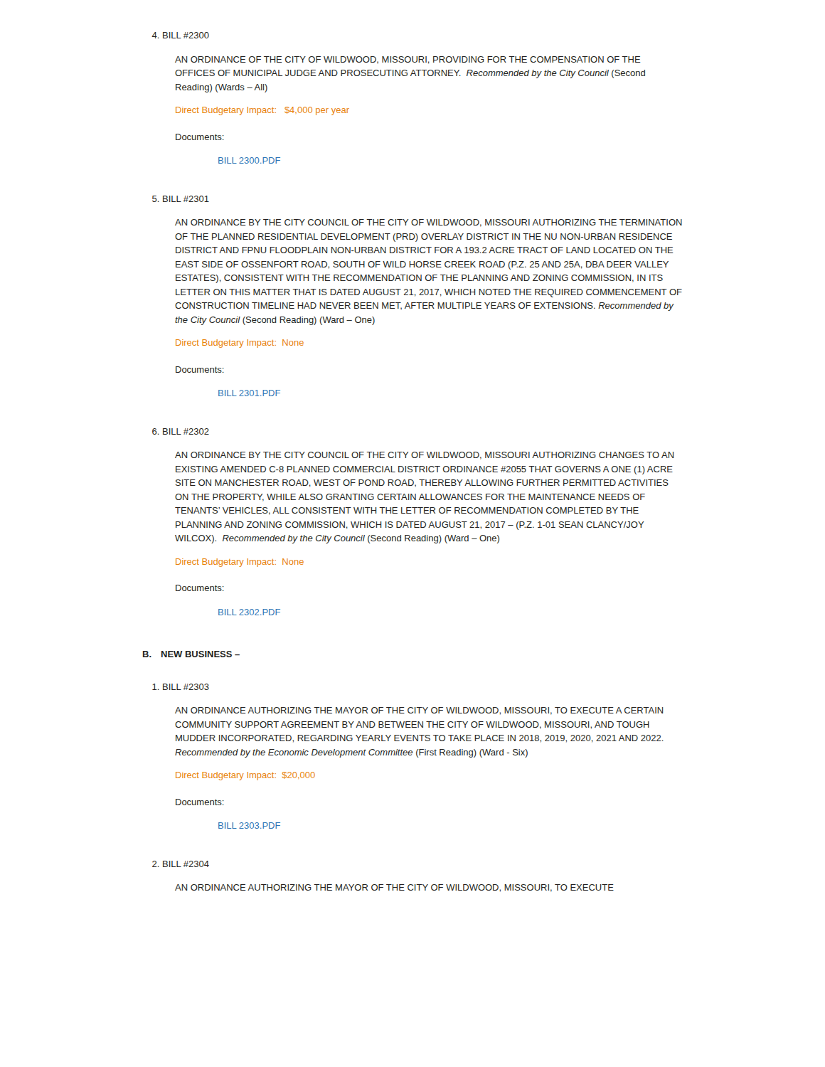BILL #2300
An ordinance of the City of Wildwood, Missouri, providing for the compensation of the offices of Municipal Judge and Prosecuting Attorney. Recommended by the City Council (Second Reading) (Wards – All)
Direct Budgetary Impact: $4,000 per year
Documents:
BILL 2300.PDF
BILL #2301
An ordinance by the City Council of the City of Wildwood, Missouri authorizing the termination of the Planned Residential Development (PRD) Overlay District in the NU Non-Urban Residence District and FPNU Floodplain Non-Urban District for a 193.2 acre tract of land located on the east side of Ossenfort Road, south of Wild Horse Creek Road (P.Z. 25 and 25a, dba Deer Valley Estates), consistent with the recommendation of the Planning and Zoning Commission, in its letter on this matter that is dated August 21, 2017, which noted the required commencement of construction timeline had never been met, after multiple years of extensions. Recommended by the City Council (Second Reading) (Ward – One)
Direct Budgetary Impact: None
Documents:
BILL 2301.PDF
BILL #2302
An ordinance by the City Council of the City of Wildwood, Missouri authorizing changes to an existing amended C-8 Planned Commercial District Ordinance #2055 that governs a one (1) acre site on Manchester Road, west of Pond Road, thereby allowing further permitted activities on the property, while also granting certain allowances for the maintenance needs of tenants’ vehicles, all consistent with the letter of recommendation completed by the Planning and Zoning Commission, which is dated August 21, 2017 – (P.Z. 1-01 Sean Clancy/Joy Wilcox). Recommended by the City Council (Second Reading) (Ward – One)
Direct Budgetary Impact: None
Documents:
BILL 2302.PDF
B. NEW BUSINESS –
BILL #2303
An ordinance authorizing the Mayor of the City of Wildwood, Missouri, to execute a certain Community Support Agreement by and between the City of Wildwood, Missouri, and Tough Mudder Incorporated, regarding yearly events to take place in 2018, 2019, 2020, 2021 and 2022. Recommended by the Economic Development Committee (First Reading) (Ward - Six)
Direct Budgetary Impact: $20,000
Documents:
BILL 2303.PDF
BILL #2304
An ordinance authorizing the Mayor of the City of Wildwood, Missouri, to execute